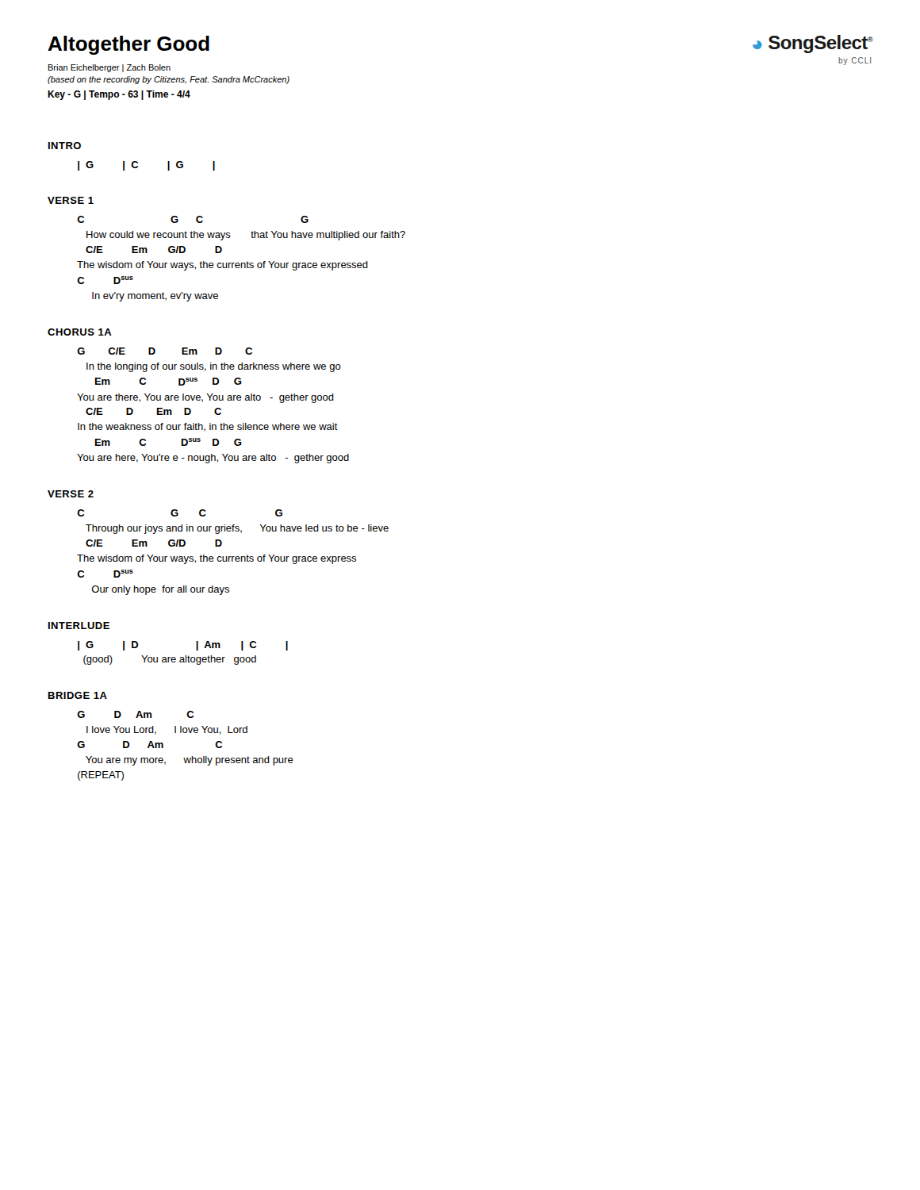Altogether Good
Brian Eichelberger | Zach Bolen
(based on the recording by Citizens, Feat. Sandra McCracken)
Key - G | Tempo - 63 | Time - 4/4
◕ SongSelect®
by CCLI
INTRO
  |  G          |  C          |  G          |
VERSE 1
  C                              G      C                                  G
     How could we recount the ways       that You have multiplied our faith?
     C/E          Em       G/D          D
  The wisdom of Your ways, the currents of Your grace expressed
  C          Dsus
       In ev'ry moment, ev'ry wave
CHORUS 1A
  G        C/E        D         Em      D        C
     In the longing of our souls, in the darkness where we go
        Em          C           Dsus     D     G
  You are there, You are love, You are alto   -  gether good
     C/E        D        Em    D        C
  In the weakness of our faith, in the silence where we wait
        Em          C            Dsus    D     G
  You are here, You're e - nough, You are alto   -  gether good
VERSE 2
  C                              G       C                        G
     Through our joys and in our griefs,      You have led us to be - lieve
     C/E          Em       G/D          D
  The wisdom of Your ways, the currents of Your grace express
  C          Dsus
       Our only hope  for all our days
INTERLUDE
  |  G          |  D                    |  Am       |  C          |
    (good)          You are altogether   good
BRIDGE 1A
  G          D     Am            C
     I love You Lord,      I love You,  Lord
  G             D      Am                  C
     You are my more,      wholly present and pure
  (REPEAT)